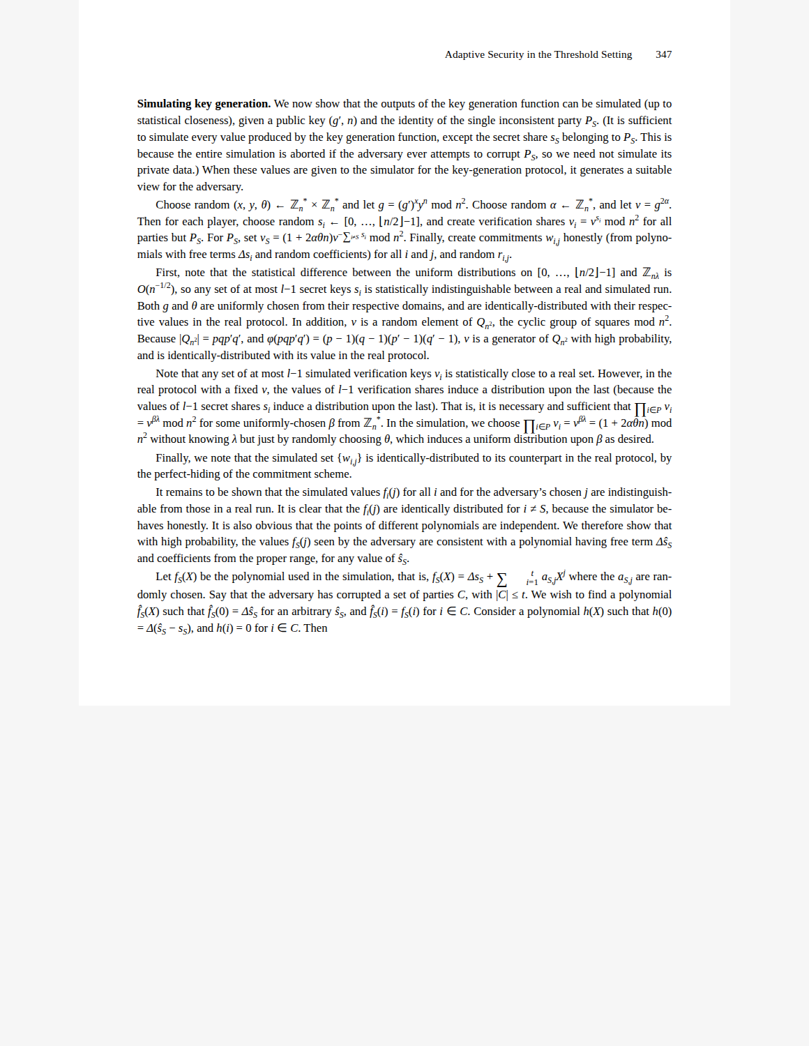Adaptive Security in the Threshold Setting 347
Simulating key generation. We now show that the outputs of the key generation function can be simulated (up to statistical closeness), given a public key (g′, n) and the identity of the single inconsistent party PS. (It is sufficient to simulate every value produced by the key generation function, except the secret share sS belonging to PS. This is because the entire simulation is aborted if the adversary ever attempts to corrupt PS, so we need not simulate its private data.) When these values are given to the simulator for the key-generation protocol, it generates a suitable view for the adversary.
Choose random (x, y, θ) ← ℤn* × ℤn* and let g = (g′)xyn mod n2. Choose random α ← ℤn*, and let v = g2α. Then for each player, choose random si ← [0, …, ⌊n/2⌋−1], and create verification shares vi = vsi mod n2 for all parties but PS. For PS, set vS = (1 + 2αθn)v−∑i≠S si mod n2. Finally, create commitments wi,j honestly (from polynomials with free terms Δsi and random coefficients) for all i and j, and random ri,j.
First, note that the statistical difference between the uniform distributions on [0, …, ⌊n/2⌋−1] and ℤnλ is O(n−1/2), so any set of at most l−1 secret keys si is statistically indistinguishable between a real and simulated run. Both g and θ are uniformly chosen from their respective domains, and are identically-distributed with their respective values in the real protocol. In addition, v is a random element of Qn2, the cyclic group of squares mod n2. Because |Qn2| = pqp′q′, and φ(pqp′q′) = (p − 1)(q − 1)(p′ − 1)(q′ − 1), v is a generator of Qn2 with high probability, and is identically-distributed with its value in the real protocol.
Note that any set of at most l−1 simulated verification keys vi is statistically close to a real set. However, in the real protocol with a fixed v, the values of l−1 verification shares induce a distribution upon the last (because the values of l−1 secret shares si induce a distribution upon the last). That is, it is necessary and sufficient that ∏i∈P vi = vβλ mod n2 for some uniformly-chosen β from ℤn*. In the simulation, we choose ∏i∈P vi = vβλ = (1 + 2αθn) mod n2 without knowing λ but just by randomly choosing θ, which induces a uniform distribution upon β as desired.
Finally, we note that the simulated set {wi,j} is identically-distributed to its counterpart in the real protocol, by the perfect-hiding of the commitment scheme.
It remains to be shown that the simulated values fi(j) for all i and for the adversary’s chosen j are indistinguishable from those in a real run. It is clear that the fi(j) are identically distributed for i ≠ S, because the simulator behaves honestly. It is also obvious that the points of different polynomials are independent. We therefore show that with high probability, the values fS(j) seen by the adversary are consistent with a polynomial having free term ΔŝS and coefficients from the proper range, for any value of ŝS.
Let fS(X) be the polynomial used in the simulation, that is, fS(X) = ΔsS + ∑ti=1 aS,jXj where the aS,j are randomly chosen. Say that the adversary has corrupted a set of parties C, with |C| ≤ t. We wish to find a polynomial f̂S(X) such that f̂S(0) = ΔŝS for an arbitrary ŝS, and f̂S(i) = fS(i) for i ∈ C. Consider a polynomial h(X) such that h(0) = Δ(ŝS − sS), and h(i) = 0 for i ∈ C. Then